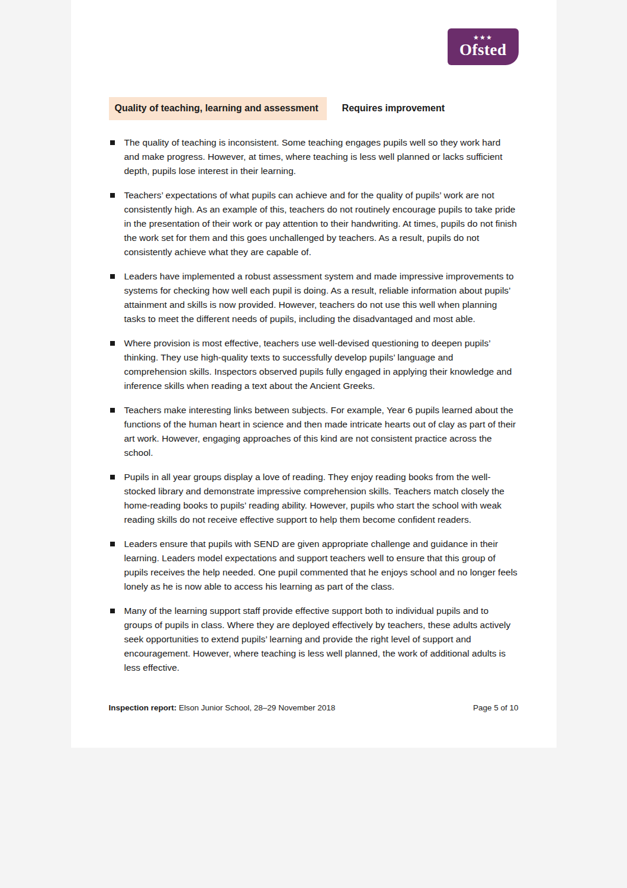★★★ Ofsted
Quality of teaching, learning and assessment Requires improvement
The quality of teaching is inconsistent. Some teaching engages pupils well so they work hard and make progress. However, at times, where teaching is less well planned or lacks sufficient depth, pupils lose interest in their learning.
Teachers’ expectations of what pupils can achieve and for the quality of pupils’ work are not consistently high. As an example of this, teachers do not routinely encourage pupils to take pride in the presentation of their work or pay attention to their handwriting. At times, pupils do not finish the work set for them and this goes unchallenged by teachers. As a result, pupils do not consistently achieve what they are capable of.
Leaders have implemented a robust assessment system and made impressive improvements to systems for checking how well each pupil is doing. As a result, reliable information about pupils’ attainment and skills is now provided. However, teachers do not use this well when planning tasks to meet the different needs of pupils, including the disadvantaged and most able.
Where provision is most effective, teachers use well-devised questioning to deepen pupils’ thinking. They use high-quality texts to successfully develop pupils’ language and comprehension skills. Inspectors observed pupils fully engaged in applying their knowledge and inference skills when reading a text about the Ancient Greeks.
Teachers make interesting links between subjects. For example, Year 6 pupils learned about the functions of the human heart in science and then made intricate hearts out of clay as part of their art work. However, engaging approaches of this kind are not consistent practice across the school.
Pupils in all year groups display a love of reading. They enjoy reading books from the well-stocked library and demonstrate impressive comprehension skills. Teachers match closely the home-reading books to pupils’ reading ability. However, pupils who start the school with weak reading skills do not receive effective support to help them become confident readers.
Leaders ensure that pupils with SEND are given appropriate challenge and guidance in their learning. Leaders model expectations and support teachers well to ensure that this group of pupils receives the help needed. One pupil commented that he enjoys school and no longer feels lonely as he is now able to access his learning as part of the class.
Many of the learning support staff provide effective support both to individual pupils and to groups of pupils in class. Where they are deployed effectively by teachers, these adults actively seek opportunities to extend pupils’ learning and provide the right level of support and encouragement. However, where teaching is less well planned, the work of additional adults is less effective.
Inspection report: Elson Junior School, 28–29 November 2018
Page 5 of 10